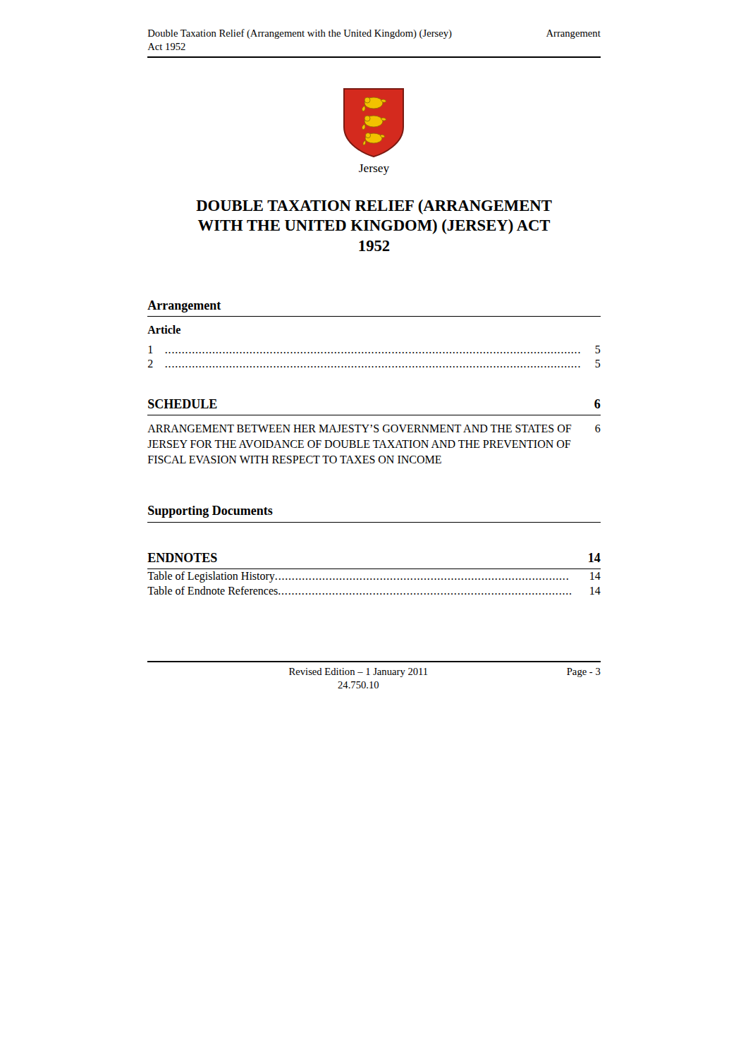Double Taxation Relief (Arrangement with the United Kingdom) (Jersey) Act 1952
Arrangement
Jersey
Double Taxation Relief (Arrangement with the United Kingdom) (Jersey) Act 1952
Arrangement
Article
| 1 | ........................................................................................................................... | 5 |
| 2 | ........................................................................................................................... | 5 |
SCHEDULE 6
6 Arrangement between Her Majesty’s Government and the States of Jersey for the avoidance of double taxation and the prevention of fiscal evasion with respect to taxes on income
Supporting Documents
ENDNOTES 14
| Table of Legislation History ....................................................................................... | 14 |
| Table of Endnote References ....................................................................................... | 14 |
Revised Edition – 1 January 2011
24.750.10
Page - 3